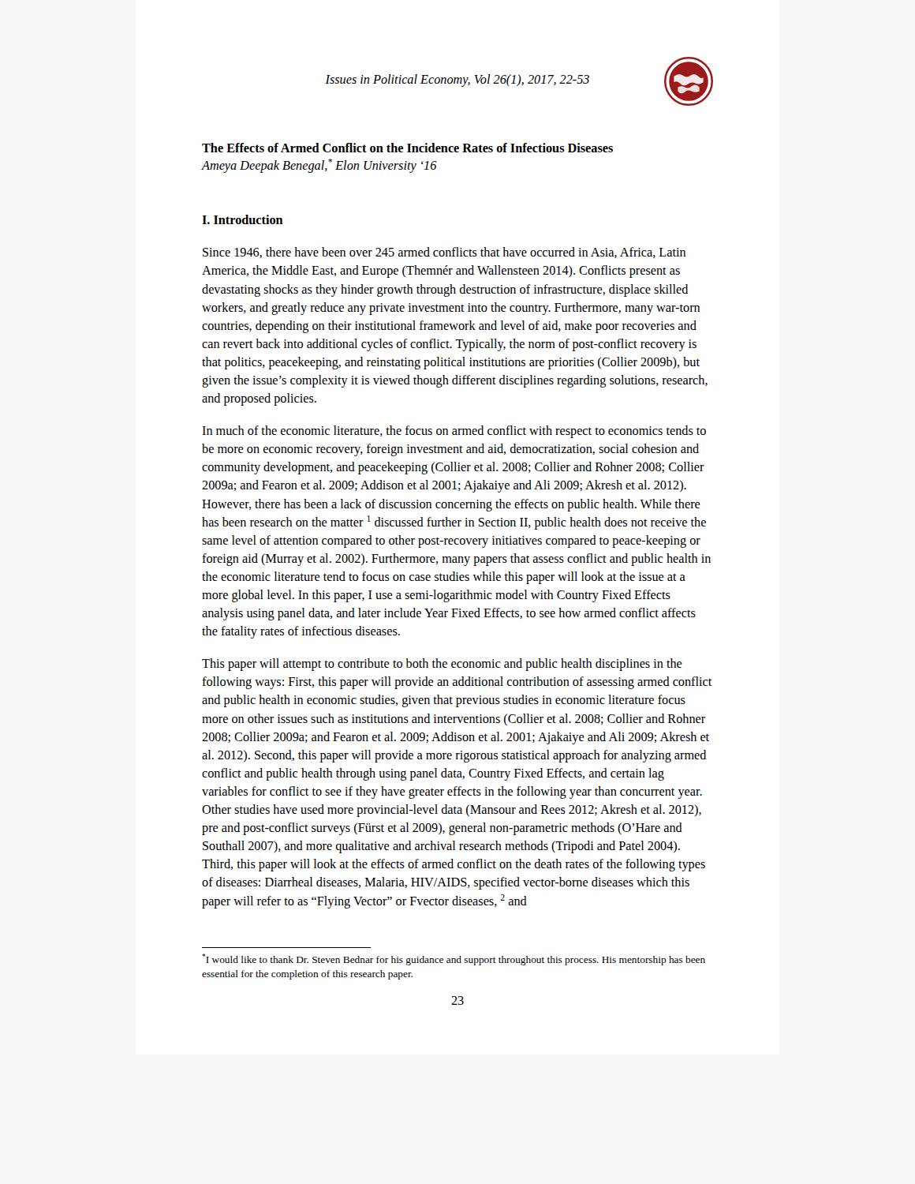Issues in Political Economy, Vol 26(1), 2017, 22-53
The Effects of Armed Conflict on the Incidence Rates of Infectious Diseases
Ameya Deepak Benegal,* Elon University ‘16
I. Introduction
Since 1946, there have been over 245 armed conflicts that have occurred in Asia, Africa, Latin America, the Middle East, and Europe (Themnér and Wallensteen 2014). Conflicts present as devastating shocks as they hinder growth through destruction of infrastructure, displace skilled workers, and greatly reduce any private investment into the country. Furthermore, many war-torn countries, depending on their institutional framework and level of aid, make poor recoveries and can revert back into additional cycles of conflict. Typically, the norm of post-conflict recovery is that politics, peacekeeping, and reinstating political institutions are priorities (Collier 2009b), but given the issue’s complexity it is viewed though different disciplines regarding solutions, research, and proposed policies.
In much of the economic literature, the focus on armed conflict with respect to economics tends to be more on economic recovery, foreign investment and aid, democratization, social cohesion and community development, and peacekeeping (Collier et al. 2008; Collier and Rohner 2008; Collier 2009a; and Fearon et al. 2009; Addison et al 2001; Ajakaiye and Ali 2009; Akresh et al. 2012). However, there has been a lack of discussion concerning the effects on public health. While there has been research on the matter 1 discussed further in Section II, public health does not receive the same level of attention compared to other post-recovery initiatives compared to peace-keeping or foreign aid (Murray et al. 2002). Furthermore, many papers that assess conflict and public health in the economic literature tend to focus on case studies while this paper will look at the issue at a more global level. In this paper, I use a semi-logarithmic model with Country Fixed Effects analysis using panel data, and later include Year Fixed Effects, to see how armed conflict affects the fatality rates of infectious diseases.
This paper will attempt to contribute to both the economic and public health disciplines in the following ways: First, this paper will provide an additional contribution of assessing armed conflict and public health in economic studies, given that previous studies in economic literature focus more on other issues such as institutions and interventions (Collier et al. 2008; Collier and Rohner 2008; Collier 2009a; and Fearon et al. 2009; Addison et al. 2001; Ajakaiye and Ali 2009; Akresh et al. 2012). Second, this paper will provide a more rigorous statistical approach for analyzing armed conflict and public health through using panel data, Country Fixed Effects, and certain lag variables for conflict to see if they have greater effects in the following year than concurrent year. Other studies have used more provincial-level data (Mansour and Rees 2012; Akresh et al. 2012), pre and post-conflict surveys (Fürst et al 2009), general non-parametric methods (O’Hare and Southall 2007), and more qualitative and archival research methods (Tripodi and Patel 2004). Third, this paper will look at the effects of armed conflict on the death rates of the following types of diseases: Diarrheal diseases, Malaria, HIV/AIDS, specified vector-borne diseases which this paper will refer to as “Flying Vector” or Fvector diseases, 2 and
*I would like to thank Dr. Steven Bednar for his guidance and support throughout this process. His mentorship has been essential for the completion of this research paper.
23